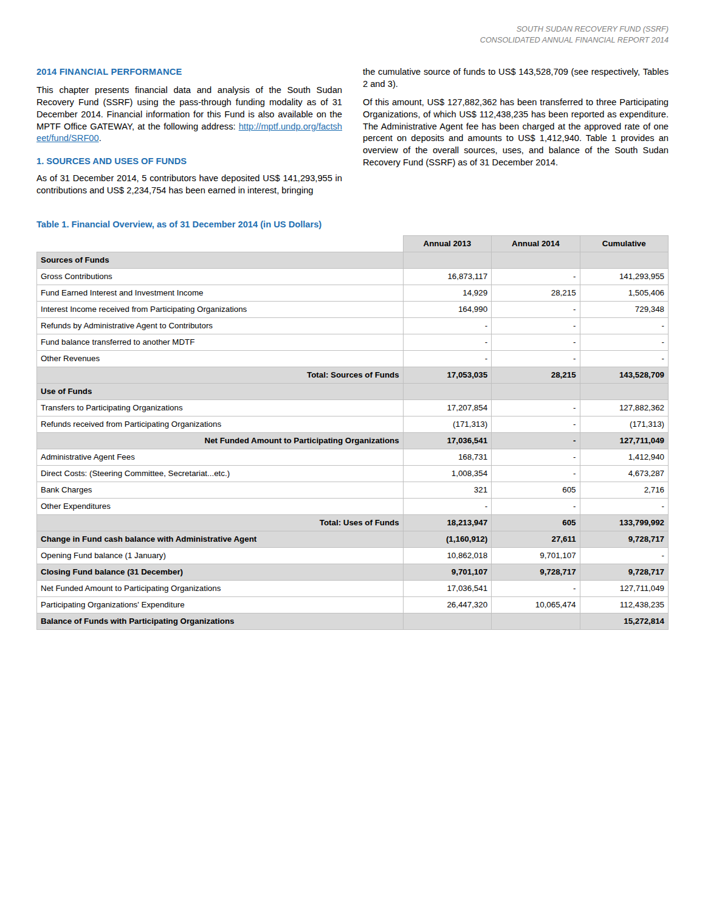SOUTH SUDAN RECOVERY FUND (SSRF) CONSOLIDATED ANNUAL FINANCIAL REPORT 2014
2014 FINANCIAL PERFORMANCE
This chapter presents financial data and analysis of the South Sudan Recovery Fund (SSRF) using the pass-through funding modality as of 31 December 2014. Financial information for this Fund is also available on the MPTF Office GATEWAY, at the following address: http://mptf.undp.org/factsheet/fund/SRF00.
1. SOURCES AND USES OF FUNDS
As of 31 December 2014, 5 contributors have deposited US$ 141,293,955 in contributions and US$ 2,234,754 has been earned in interest, bringing
the cumulative source of funds to US$ 143,528,709 (see respectively, Tables 2 and 3).
Of this amount, US$ 127,882,362 has been transferred to three Participating Organizations, of which US$ 112,438,235 has been reported as expenditure. The Administrative Agent fee has been charged at the approved rate of one percent on deposits and amounts to US$ 1,412,940. Table 1 provides an overview of the overall sources, uses, and balance of the South Sudan Recovery Fund (SSRF) as of 31 December 2014.
Table 1. Financial Overview, as of 31 December 2014 (in US Dollars)
| | Annual 2013 | Annual 2014 | Cumulative |
| --- | --- | --- | --- |
| Sources of Funds | | | |
| Gross Contributions | 16,873,117 | - | 141,293,955 |
| Fund Earned Interest and Investment Income | 14,929 | 28,215 | 1,505,406 |
| Interest Income received from Participating Organizations | 164,990 | - | 729,348 |
| Refunds by Administrative Agent to Contributors | - | - | - |
| Fund balance transferred to another MDTF | - | - | - |
| Other Revenues | - | - | - |
| Total: Sources of Funds | 17,053,035 | 28,215 | 143,528,709 |
| Use of Funds | | | |
| Transfers to Participating Organizations | 17,207,854 | - | 127,882,362 |
| Refunds received from Participating Organizations | (171,313) | - | (171,313) |
| Net Funded Amount to Participating Organizations | 17,036,541 | - | 127,711,049 |
| Administrative Agent Fees | 168,731 | - | 1,412,940 |
| Direct Costs: (Steering Committee, Secretariat...etc.) | 1,008,354 | - | 4,673,287 |
| Bank Charges | 321 | 605 | 2,716 |
| Other Expenditures | - | - | - |
| Total: Uses of Funds | 18,213,947 | 605 | 133,799,992 |
| Change in Fund cash balance with Administrative Agent | (1,160,912) | 27,611 | 9,728,717 |
| Opening Fund balance (1 January) | 10,862,018 | 9,701,107 | - |
| Closing Fund balance (31 December) | 9,701,107 | 9,728,717 | 9,728,717 |
| Net Funded Amount to Participating Organizations | 17,036,541 | - | 127,711,049 |
| Participating Organizations' Expenditure | 26,447,320 | 10,065,474 | 112,438,235 |
| Balance of Funds with Participating Organizations | | | 15,272,814 |